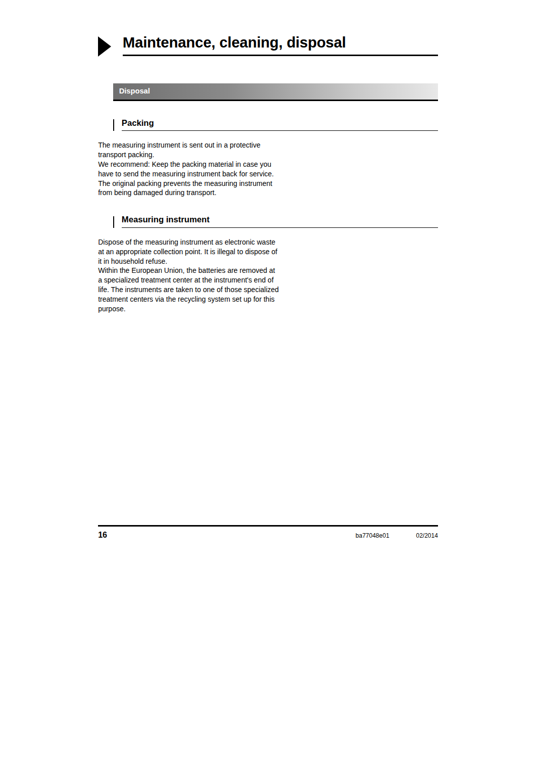Maintenance, cleaning, disposal
Disposal
Packing
The measuring instrument is sent out in a protective transport packing.
We recommend: Keep the packing material in case you have to send the measuring instrument back for service. The original packing prevents the measuring instrument from being damaged during transport.
Measuring instrument
Dispose of the measuring instrument as electronic waste at an appropriate collection point. It is illegal to dispose of it in household refuse.
Within the European Union, the batteries are removed at a specialized treatment center at the instrument's end of life. The instruments are taken to one of those specialized treatment centers via the recycling system set up for this purpose.
16 ba77048e01 02/2014